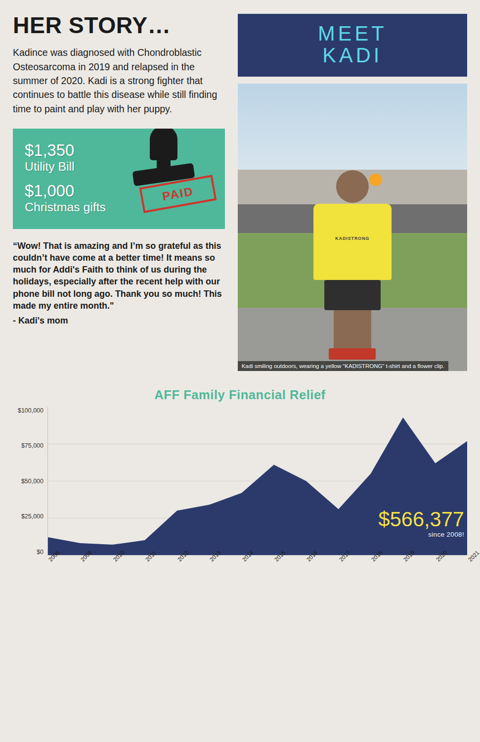Her Story…
Kadince was diagnosed with Chondroblastic Osteosarcoma in 2019 and relapsed in the summer of 2020. Kadi is a strong fighter that continues to battle this disease while still finding time to paint and play with her puppy.
PAID
$1,350Utility Bill
$1,000Christmas gifts
“Wow! That is amazing and I’m so grateful as this couldn’t have come at a better time! It means so much for Addi's Faith to think of us during the holidays, especially after the recent help with our phone bill not long ago. Thank you so much! This made my entire month." - Kadi's mom
MEET KADI
Kadi smiling outdoors, wearing a yellow “KADISTRONG” t-shirt and a flower clip.
AFF Family Financial Relief
$100,000 $75,000 $50,000 $25,000 $0
$566,377 since 2008!
2008200920102011 2012201320142015 2016201720182019 20202021
AFF Family Financial Relief by year (approximate)
| Year | Relief |
| --- | --- |
| 2008 | $12,000 |
| 2009 | $8,000 |
| 2010 | $7,000 |
| 2011 | $10,000 |
| 2012 | $30,000 |
| 2013 | $34,000 |
| 2014 | $42,000 |
| 2015 | $61,000 |
| 2016 | $50,000 |
| 2017 | $31,000 |
| 2018 | $55,000 |
| 2019 | $93,000 |
| 2020 | $62,000 |
| 2021 | $77,000 |